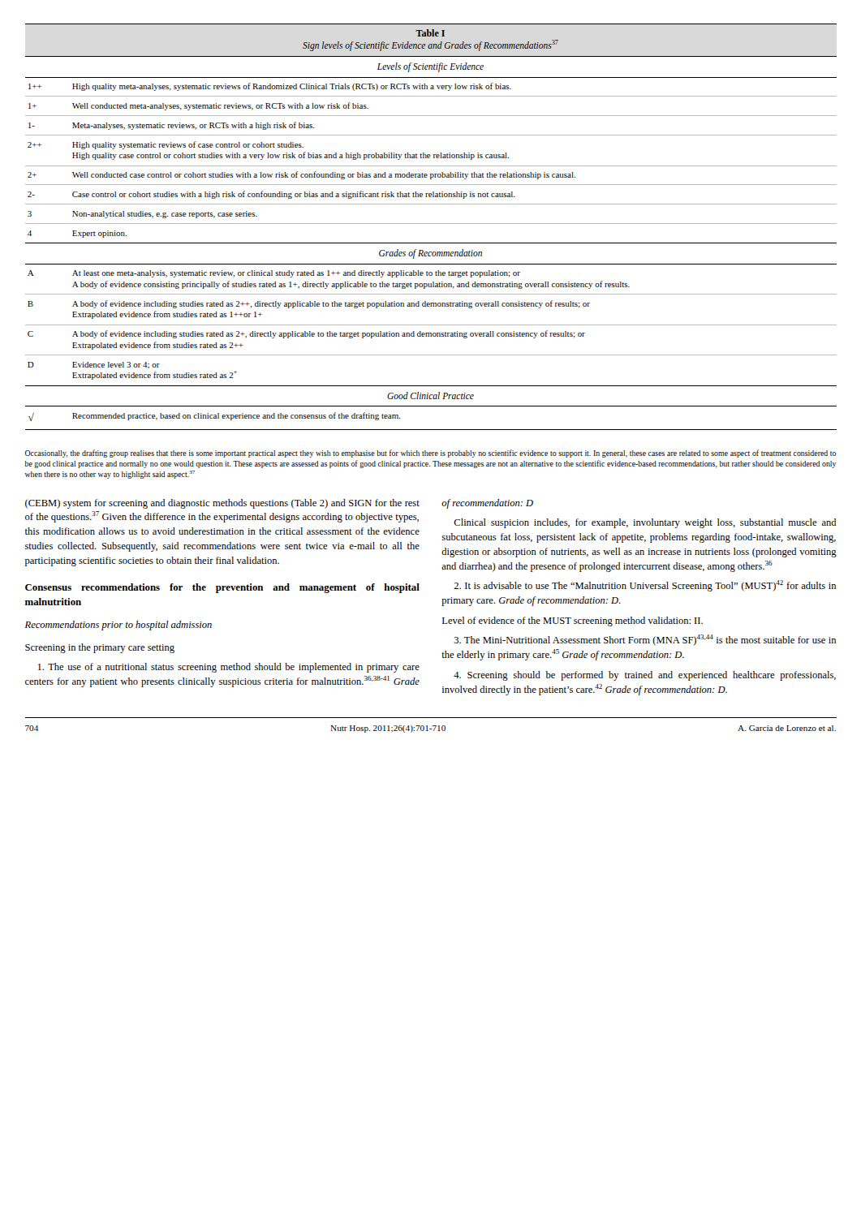Table I Sign levels of Scientific Evidence and Grades of Recommendations 37
| Levels of Scientific Evidence |
| --- |
| 1++ | High quality meta-analyses, systematic reviews of Randomized Clinical Trials (RCTs) or RCTs with a very low risk of bias. |
| 1+ | Well conducted meta-analyses, systematic reviews, or RCTs with a low risk of bias. |
| 1- | Meta-analyses, systematic reviews, or RCTs with a high risk of bias. |
| 2++ | High quality systematic reviews of case control or cohort studies. High quality case control or cohort studies with a very low risk of bias and a high probability that the relationship is causal. |
| 2+ | Well conducted case control or cohort studies with a low risk of confounding or bias and a moderate probability that the relationship is causal. |
| 2- | Case control or cohort studies with a high risk of confounding or bias and a significant risk that the relationship is not causal. |
| 3 | Non-analytical studies, e.g. case reports, case series. |
| 4 | Expert opinion. |
| Grades of Recommendation |
| A | At least one meta-analysis, systematic review, or clinical study rated as 1++ and directly applicable to the target population; or A body of evidence consisting principally of studies rated as 1+, directly applicable to the target population, and demonstrating overall consistency of results. |
| B | A body of evidence including studies rated as 2++, directly applicable to the target population and demonstrating overall consistency of results; or Extrapolated evidence from studies rated as 1++or 1+ |
| C | A body of evidence including studies rated as 2+, directly applicable to the target population and demonstrating overall consistency of results; or Extrapolated evidence from studies rated as 2++ |
| D | Evidence level 3 or 4; or Extrapolated evidence from studies rated as 2 + |
| Good Clinical Practice |
| √ | Recommended practice, based on clinical experience and the consensus of the drafting team. |
Occasionally, the drafting group realises that there is some important practical aspect they wish to emphasise but for which there is probably no scientific evidence to support it. In general, these cases are related to some aspect of treatment considered to be good clinical practice and normally no one would question it. These aspects are assessed as points of good clinical practice. These messages are not an alternative to the scientific evidence-based recommendations, but rather should be considered only when there is no other way to highlight said aspect.37
(CEBM) system for screening and diagnostic methods questions (Table 2) and SIGN for the rest of the questions.37 Given the difference in the experimental designs according to objective types, this modification allows us to avoid underestimation in the critical assessment of the evidence studies collected. Subsequently, said recommendations were sent twice via e-mail to all the participating scientific societies to obtain their final validation.
Consensus recommendations for the prevention and management of hospital malnutrition
Recommendations prior to hospital admission
Screening in the primary care setting
1. The use of a nutritional status screening method should be implemented in primary care centers for any patient who presents clinically suspicious criteria for malnutrition.36,38-41 Grade of recommendation: D
Clinical suspicion includes, for example, involuntary weight loss, substantial muscle and subcutaneous fat loss, persistent lack of appetite, problems regarding food-intake, swallowing, digestion or absorption of nutrients, as well as an increase in nutrients loss (prolonged vomiting and diarrhea) and the presence of prolonged intercurrent disease, among others.36
2. It is advisable to use The “Malnutrition Universal Screening Tool” (MUST)42 for adults in primary care. Grade of recommendation: D.
Level of evidence of the MUST screening method validation: II.
3. The Mini-Nutritional Assessment Short Form (MNA SF)43,44 is the most suitable for use in the elderly in primary care.45 Grade of recommendation: D.
4. Screening should be performed by trained and experienced healthcare professionals, involved directly in the patient’s care.42 Grade of recommendation: D.
704 Nutr Hosp. 2011;26(4):701-710 A. García de Lorenzo et al.